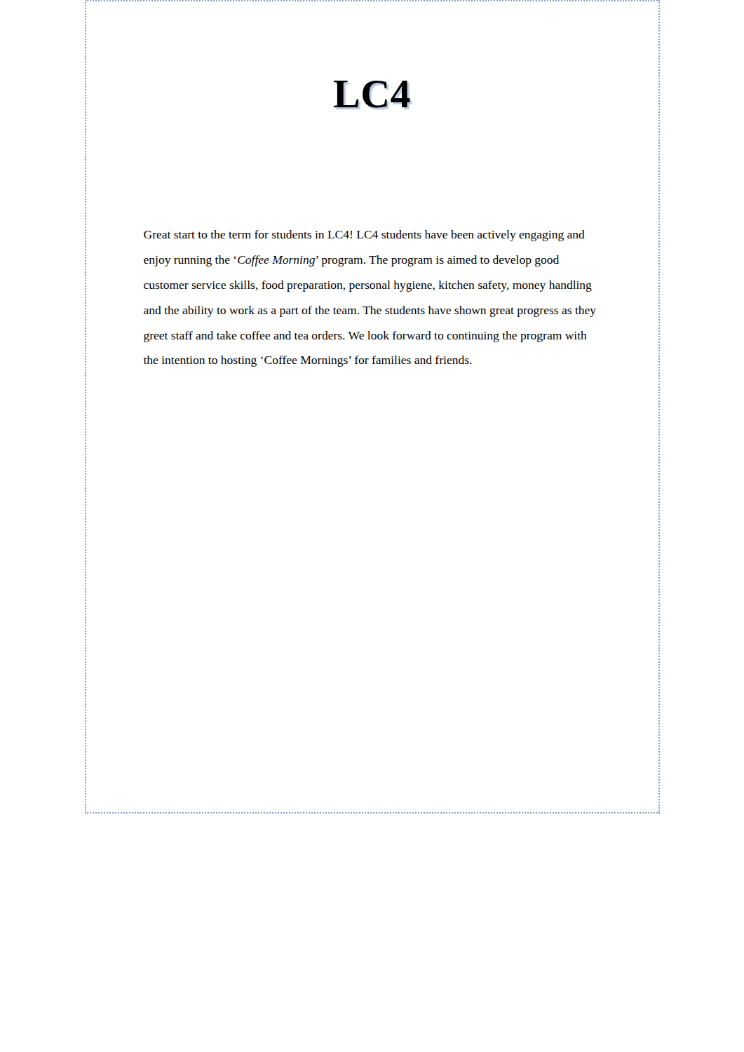LC4
Great start to the term for students in LC4! LC4 students have been actively engaging and enjoy running the ‘Coffee Morning’ program. The program is aimed to develop good customer service skills, food preparation, personal hygiene, kitchen safety, money handling and the ability to work as a part of the team. The students have shown great progress as they greet staff and take coffee and tea orders. We look forward to continuing the program with the intention to hosting ‘Coffee Mornings’ for families and friends.